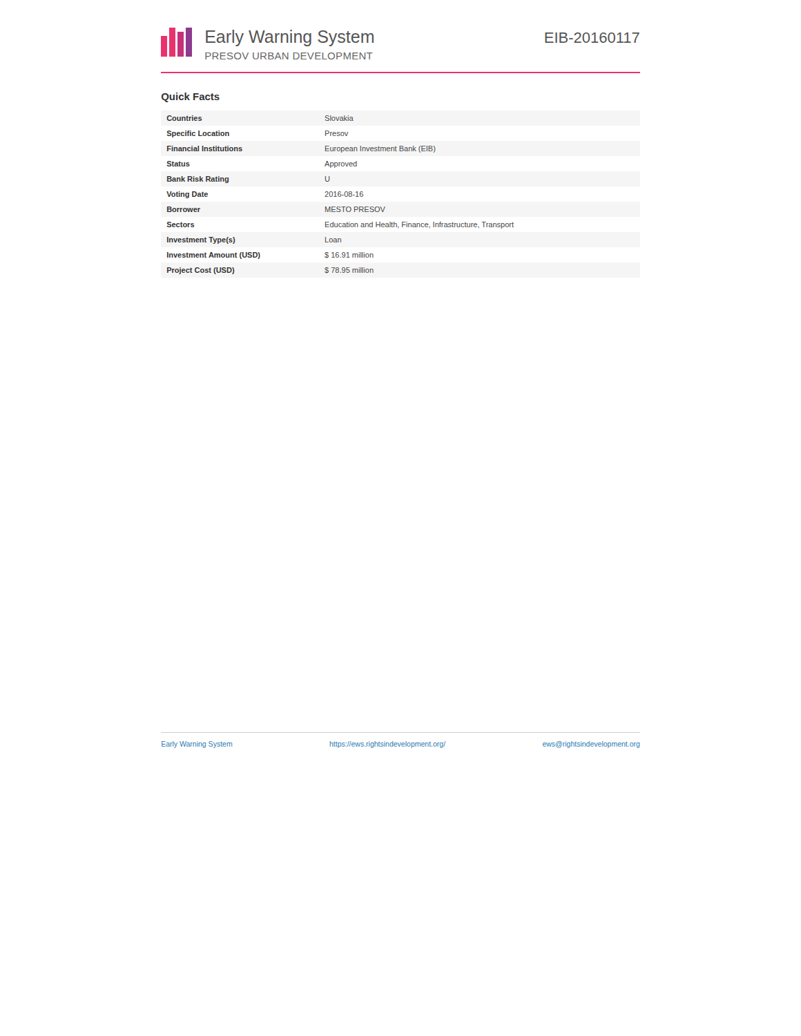Early Warning System
PRESOV URBAN DEVELOPMENT
EIB-20160117
Quick Facts
| Countries | Slovakia |
| Specific Location | Presov |
| Financial Institutions | European Investment Bank (EIB) |
| Status | Approved |
| Bank Risk Rating | U |
| Voting Date | 2016-08-16 |
| Borrower | MESTO PRESOV |
| Sectors | Education and Health, Finance, Infrastructure, Transport |
| Investment Type(s) | Loan |
| Investment Amount (USD) | $ 16.91 million |
| Project Cost (USD) | $ 78.95 million |
Early Warning System
https://ews.rightsindevelopment.org/
ews@rightsindevelopment.org